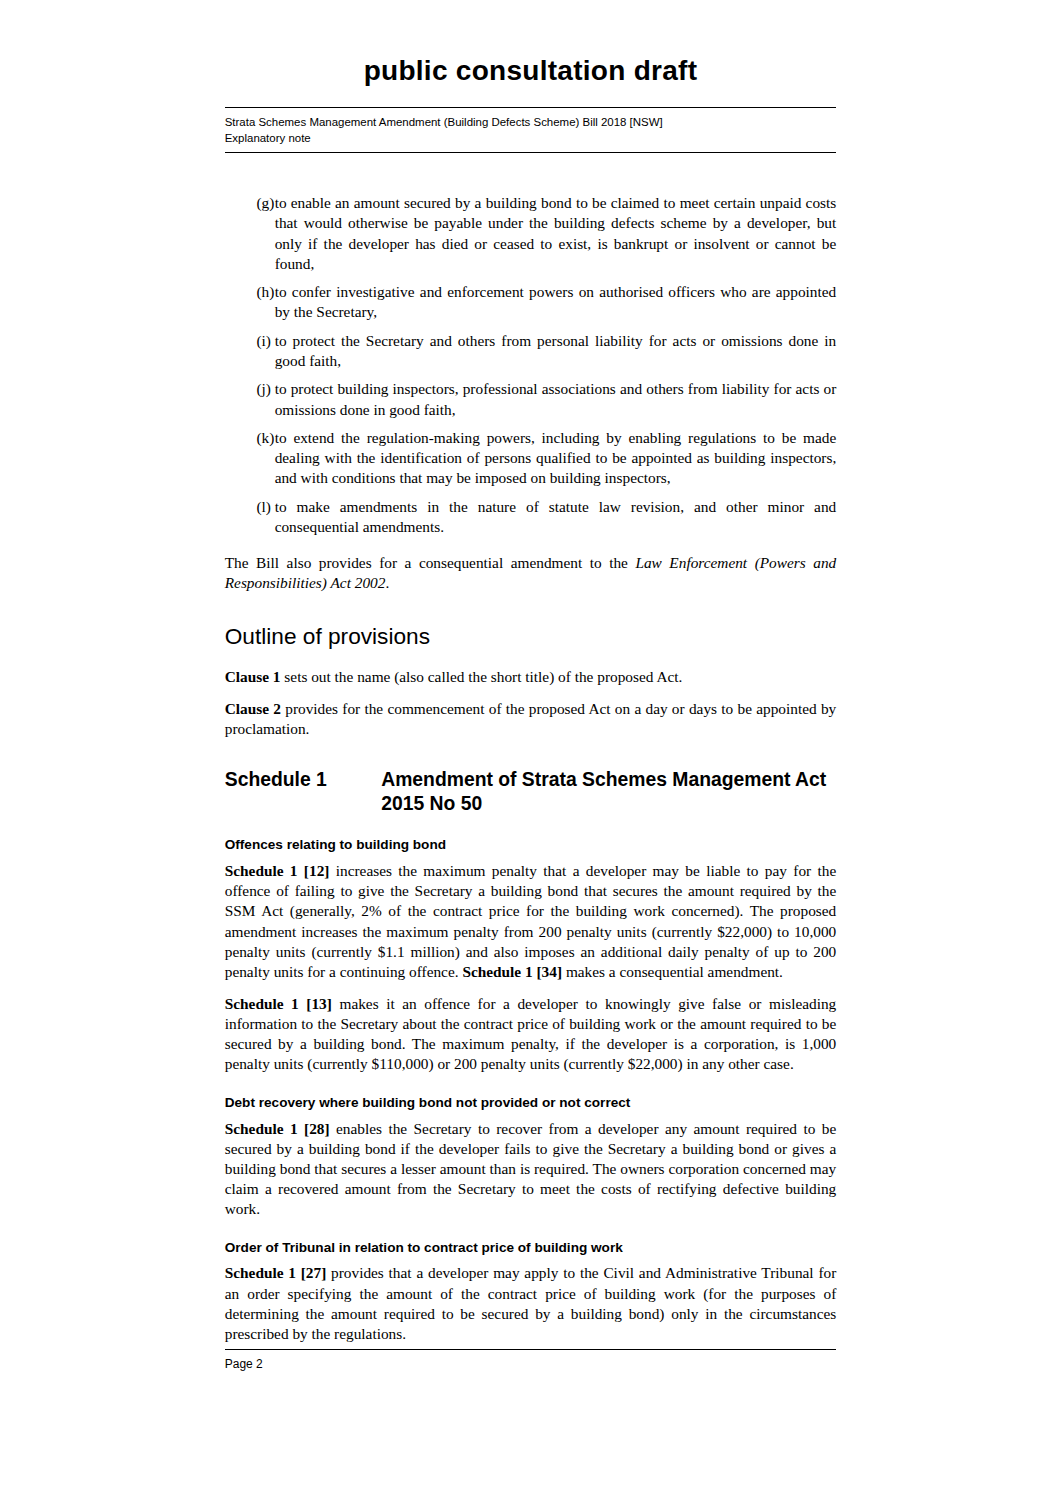public consultation draft
Strata Schemes Management Amendment (Building Defects Scheme) Bill 2018 [NSW]
Explanatory note
(g) to enable an amount secured by a building bond to be claimed to meet certain unpaid costs that would otherwise be payable under the building defects scheme by a developer, but only if the developer has died or ceased to exist, is bankrupt or insolvent or cannot be found,
(h) to confer investigative and enforcement powers on authorised officers who are appointed by the Secretary,
(i) to protect the Secretary and others from personal liability for acts or omissions done in good faith,
(j) to protect building inspectors, professional associations and others from liability for acts or omissions done in good faith,
(k) to extend the regulation-making powers, including by enabling regulations to be made dealing with the identification of persons qualified to be appointed as building inspectors, and with conditions that may be imposed on building inspectors,
(l) to make amendments in the nature of statute law revision, and other minor and consequential amendments.
The Bill also provides for a consequential amendment to the Law Enforcement (Powers and Responsibilities) Act 2002.
Outline of provisions
Clause 1 sets out the name (also called the short title) of the proposed Act.
Clause 2 provides for the commencement of the proposed Act on a day or days to be appointed by proclamation.
Schedule 1 Amendment of Strata Schemes Management Act 2015 No 50
Offences relating to building bond
Schedule 1 [12] increases the maximum penalty that a developer may be liable to pay for the offence of failing to give the Secretary a building bond that secures the amount required by the SSM Act (generally, 2% of the contract price for the building work concerned). The proposed amendment increases the maximum penalty from 200 penalty units (currently $22,000) to 10,000 penalty units (currently $1.1 million) and also imposes an additional daily penalty of up to 200 penalty units for a continuing offence. Schedule 1 [34] makes a consequential amendment.
Schedule 1 [13] makes it an offence for a developer to knowingly give false or misleading information to the Secretary about the contract price of building work or the amount required to be secured by a building bond. The maximum penalty, if the developer is a corporation, is 1,000 penalty units (currently $110,000) or 200 penalty units (currently $22,000) in any other case.
Debt recovery where building bond not provided or not correct
Schedule 1 [28] enables the Secretary to recover from a developer any amount required to be secured by a building bond if the developer fails to give the Secretary a building bond or gives a building bond that secures a lesser amount than is required. The owners corporation concerned may claim a recovered amount from the Secretary to meet the costs of rectifying defective building work.
Order of Tribunal in relation to contract price of building work
Schedule 1 [27] provides that a developer may apply to the Civil and Administrative Tribunal for an order specifying the amount of the contract price of building work (for the purposes of determining the amount required to be secured by a building bond) only in the circumstances prescribed by the regulations.
Page 2